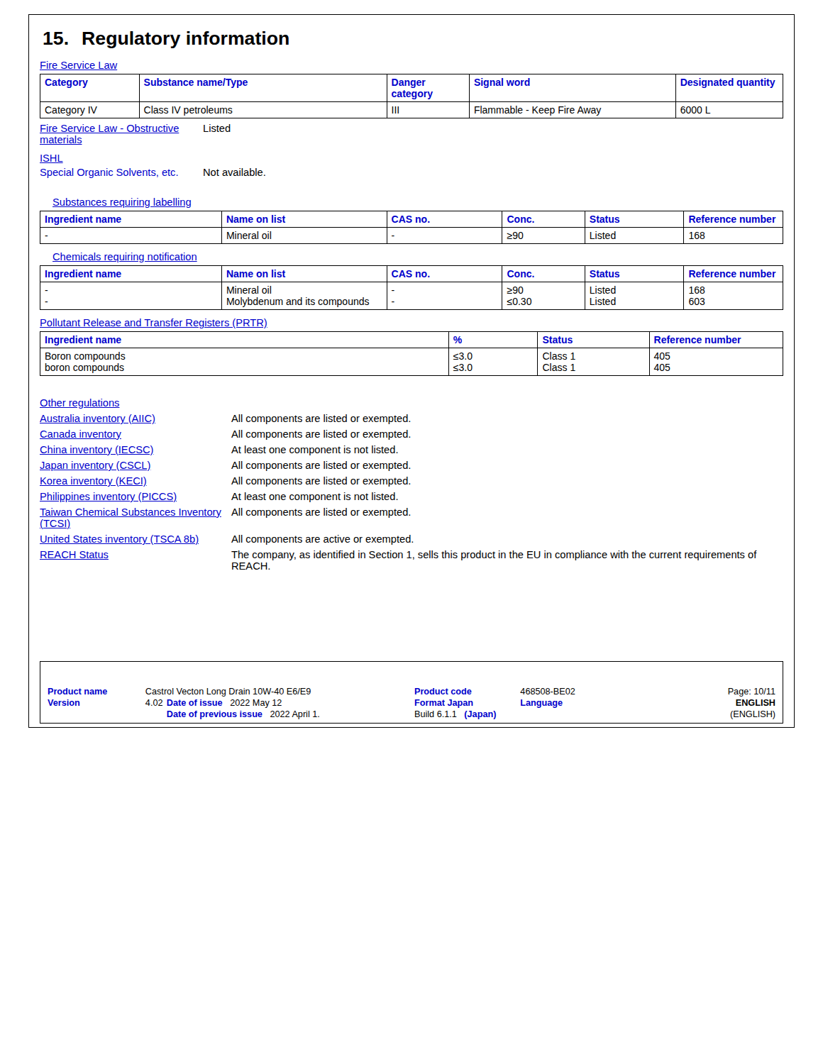15. Regulatory information
Fire Service Law
| Category | Substance name/Type | Danger category | Signal word | Designated quantity |
| --- | --- | --- | --- | --- |
| Category IV | Class IV petroleums | III | Flammable - Keep Fire Away | 6000 L |
Fire Service Law - Obstructive materials
Listed
ISHL
Special Organic Solvents, etc.
Not available.
Substances requiring labelling
| Ingredient name | Name on list | CAS no. | Conc. | Status | Reference number |
| --- | --- | --- | --- | --- | --- |
| - | Mineral oil | - | ≥90 | Listed | 168 |
Chemicals requiring notification
| Ingredient name | Name on list | CAS no. | Conc. | Status | Reference number |
| --- | --- | --- | --- | --- | --- |
| - - | Mineral oil Molybdenum and its compounds | - - | ≥90 ≤0.30 | Listed Listed | 168 603 |
Pollutant Release and Transfer Registers (PRTR)
| Ingredient name | % | Status | Reference number |
| --- | --- | --- | --- |
| Boron compounds boron compounds | ≤3.0 ≤3.0 | Class 1 Class 1 | 405 405 |
Other regulations
Australia inventory (AIIC)
All components are listed or exempted.
Canada inventory
All components are listed or exempted.
China inventory (IECSC)
At least one component is not listed.
Japan inventory (CSCL)
All components are listed or exempted.
Korea inventory (KECI)
All components are listed or exempted.
Philippines inventory (PICCS)
At least one component is not listed.
Taiwan Chemical Substances Inventory (TCSI)
All components are listed or exempted.
United States inventory (TSCA 8b)
All components are active or exempted.
REACH Status
The company, as identified in Section 1, sells this product in the EU in compliance with the current requirements of REACH.
| Product name | Castrol Vecton Long Drain 10W-40 E6/E9 | Product code | 468508-BE02 | Page: 10/11 |
| Version | 4.02 Date of issue 2022 May 12 | Format Japan | Language | ENGLISH |
| | Date of previous issue 2022 April 1. | Build 6.1.1 (Japan) | | (ENGLISH) |